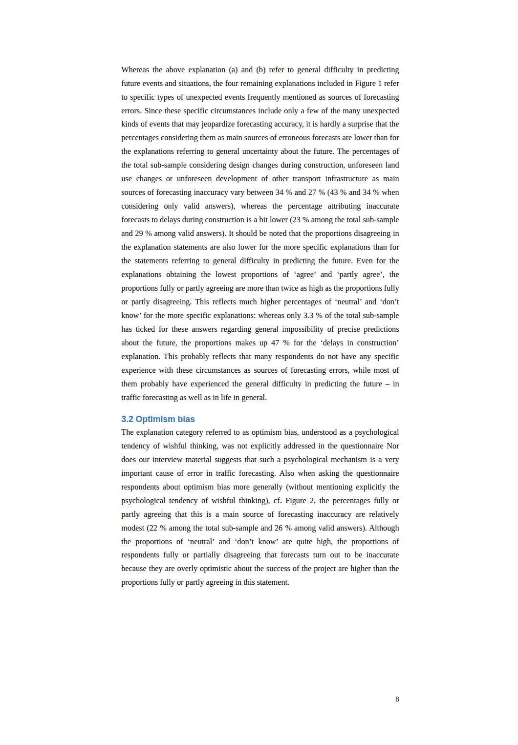Whereas the above explanation (a) and (b) refer to general difficulty in predicting future events and situations, the four remaining explanations included in Figure 1 refer to specific types of unexpected events frequently mentioned as sources of forecasting errors. Since these specific circumstances include only a few of the many unexpected kinds of events that may jeopardize forecasting accuracy, it is hardly a surprise that the percentages considering them as main sources of erroneous forecasts are lower than for the explanations referring to general uncertainty about the future. The percentages of the total sub-sample considering design changes during construction, unforeseen land use changes or unforeseen development of other transport infrastructure as main sources of forecasting inaccuracy vary between 34 % and 27 % (43 % and 34 % when considering only valid answers), whereas the percentage attributing inaccurate forecasts to delays during construction is a bit lower (23 % among the total sub-sample and 29 % among valid answers). It should be noted that the proportions disagreeing in the explanation statements are also lower for the more specific explanations than for the statements referring to general difficulty in predicting the future. Even for the explanations obtaining the lowest proportions of ‘agree’ and ‘partly agree’, the proportions fully or partly agreeing are more than twice as high as the proportions fully or partly disagreeing. This reflects much higher percentages of ‘neutral’ and ‘don’t know’ for the more specific explanations: whereas only 3.3 % of the total sub-sample has ticked for these answers regarding general impossibility of precise predictions about the future, the proportions makes up 47 % for the ‘delays in construction’ explanation. This probably reflects that many respondents do not have any specific experience with these circumstances as sources of forecasting errors, while most of them probably have experienced the general difficulty in predicting the future – in traffic forecasting as well as in life in general.
3.2 Optimism bias
The explanation category referred to as optimism bias, understood as a psychological tendency of wishful thinking, was not explicitly addressed in the questionnaire Nor does our interview material suggests that such a psychological mechanism is a very important cause of error in traffic forecasting. Also when asking the questionnaire respondents about optimism bias more generally (without mentioning explicitly the psychological tendency of wishful thinking), cf. Figure 2, the percentages fully or partly agreeing that this is a main source of forecasting inaccuracy are relatively modest (22 % among the total sub-sample and 26 % among valid answers). Although the proportions of ‘neutral’ and ‘don’t know’ are quite high, the proportions of respondents fully or partially disagreeing that forecasts turn out to be inaccurate because they are overly optimistic about the success of the project are higher than the proportions fully or partly agreeing in this statement.
8